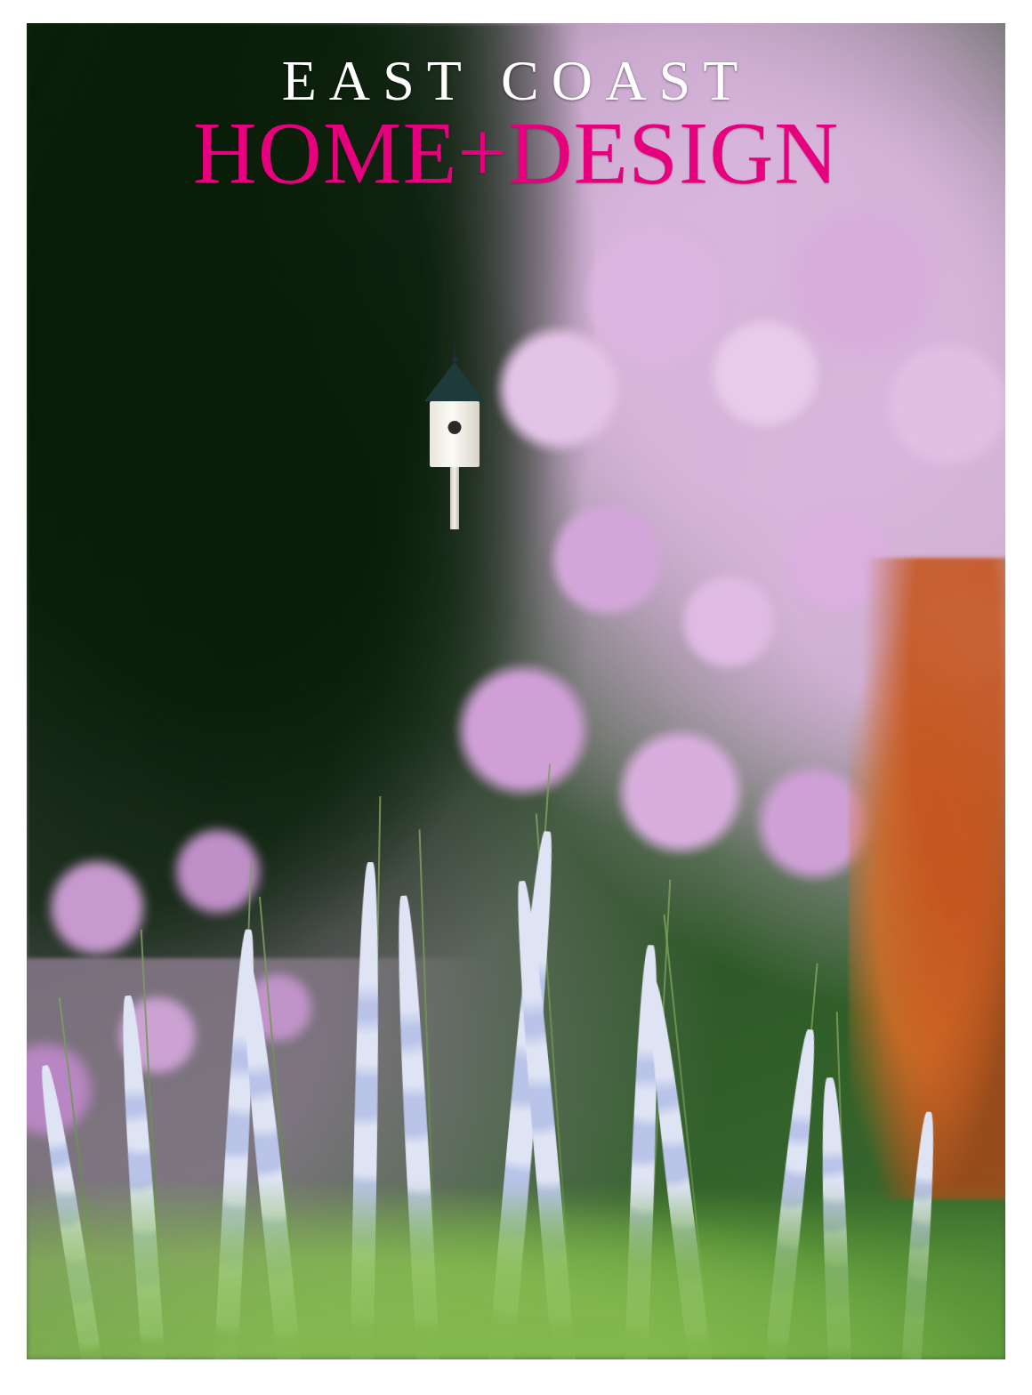EAST COAST
HOME+DESIGN